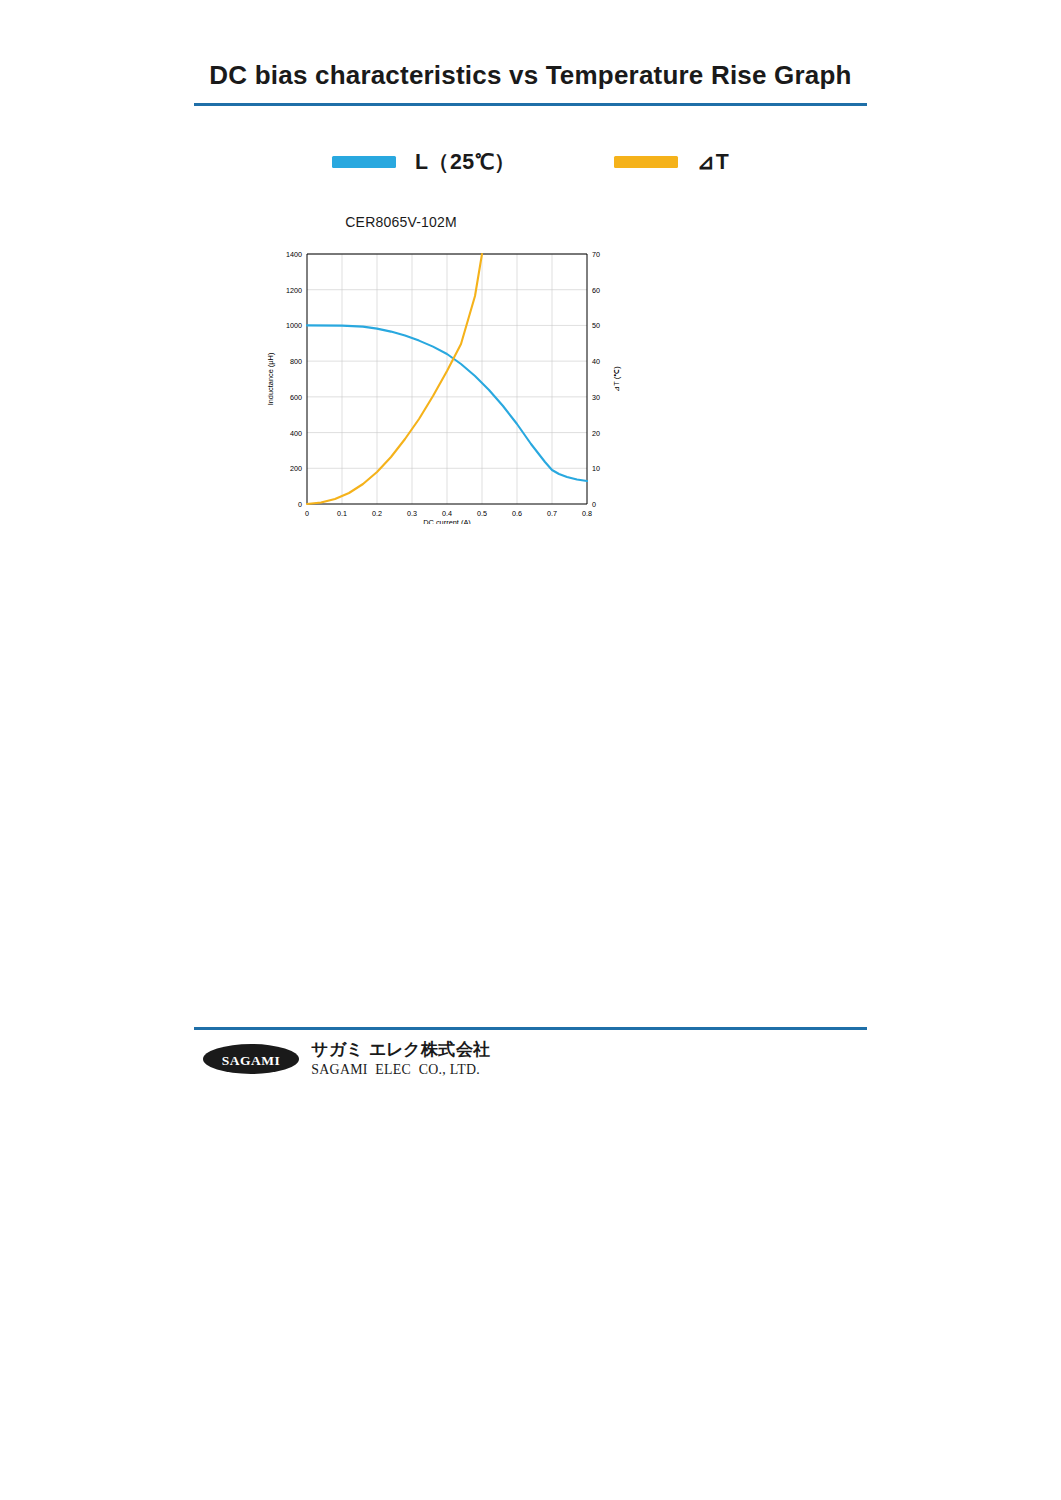DC bias characteristics vs Temperature Rise Graph
L（25℃）
⊿T
CER8065V-102M
1400 1200 1000 800 600 400 200 0 70 60 50 40 30 20 10 0 0 0.1 0.2 0.3 0.4 0.5 0.6 0.7 0.8 DC current (A) Inductance (µH) ⊿T (℃)
SAGAMI
サガミ エレク株式会社
SAGAMI ELEC CO., LTD.